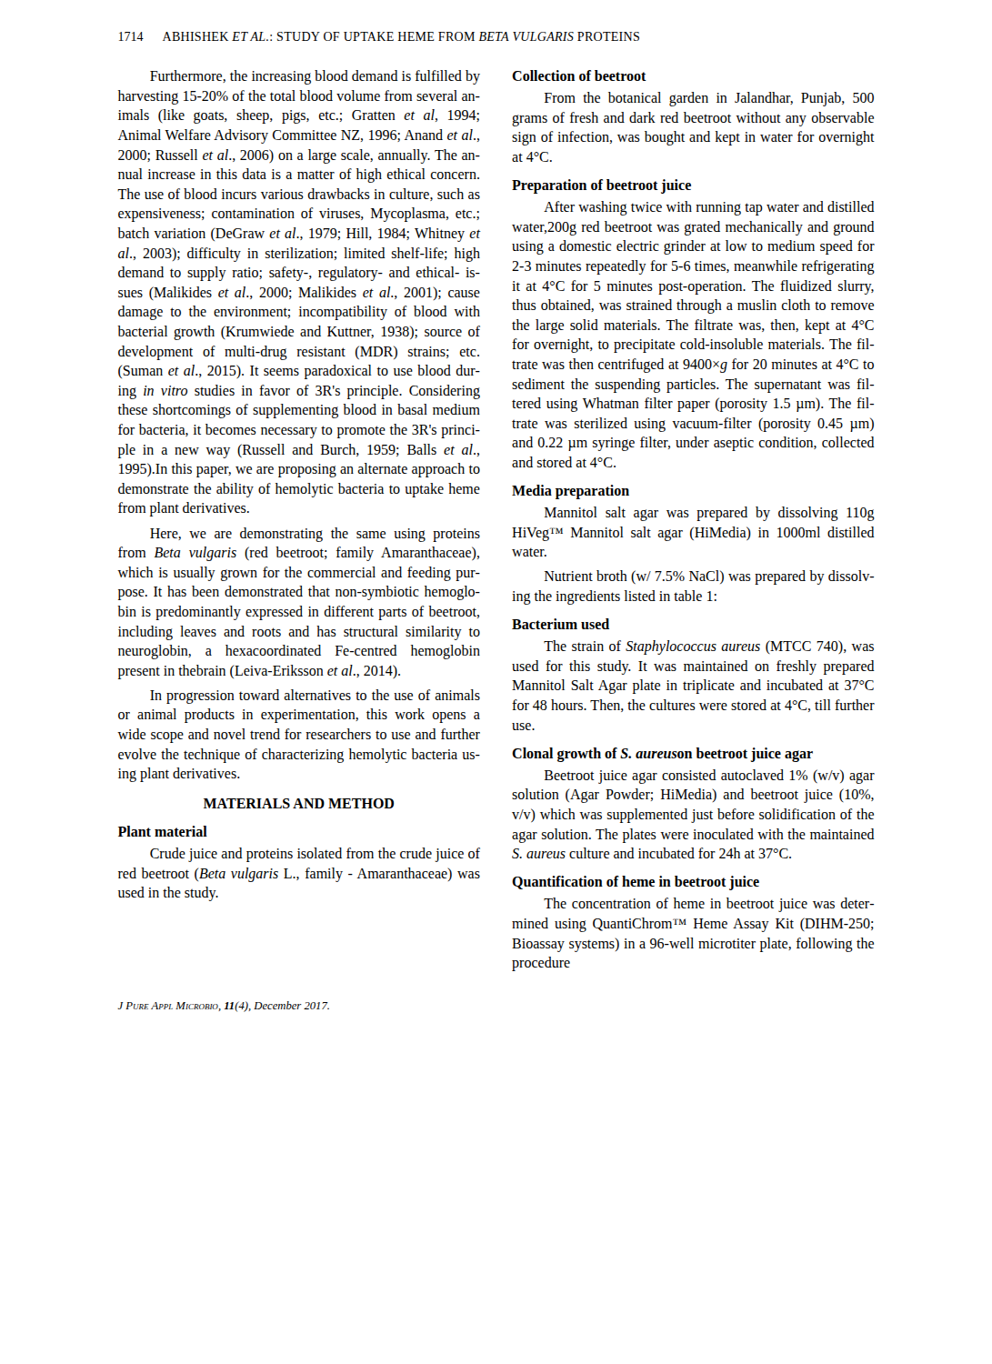1714 Abhishek et al.: Study of Uptake Heme from Beta vulgaris Proteins
Furthermore, the increasing blood demand is fulfilled by harvesting 15-20% of the total blood volume from several animals (like goats, sheep, pigs, etc.; Gratten et al, 1994; Animal Welfare Advisory Committee NZ, 1996; Anand et al., 2000; Russell et al., 2006) on a large scale, annually. The annual increase in this data is a matter of high ethical concern. The use of blood incurs various drawbacks in culture, such as expensiveness; contamination of viruses, Mycoplasma, etc.; batch variation (DeGraw et al., 1979; Hill, 1984; Whitney et al., 2003); difficulty in sterilization; limited shelf-life; high demand to supply ratio; safety-, regulatory- and ethical- issues (Malikides et al., 2000; Malikides et al., 2001); cause damage to the environment; incompatibility of blood with bacterial growth (Krumwiede and Kuttner, 1938); source of development of multi-drug resistant (MDR) strains; etc. (Suman et al., 2015). It seems paradoxical to use blood during in vitro studies in favor of 3R's principle. Considering these shortcomings of supplementing blood in basal medium for bacteria, it becomes necessary to promote the 3R's principle in a new way (Russell and Burch, 1959; Balls et al., 1995).In this paper, we are proposing an alternate approach to demonstrate the ability of hemolytic bacteria to uptake heme from plant derivatives.
Here, we are demonstrating the same using proteins from Beta vulgaris (red beetroot; family Amaranthaceae), which is usually grown for the commercial and feeding purpose. It has been demonstrated that non-symbiotic hemoglobin is predominantly expressed in different parts of beetroot, including leaves and roots and has structural similarity to neuroglobin, a hexacoordinated Fe-centred hemoglobin present in thebrain (Leiva-Eriksson et al., 2014).
In progression toward alternatives to the use of animals or animal products in experimentation, this work opens a wide scope and novel trend for researchers to use and further evolve the technique of characterizing hemolytic bacteria using plant derivatives.
MATERIALS AND METHOD
Plant material
Crude juice and proteins isolated from the crude juice of red beetroot (Beta vulgaris L., family - Amaranthaceae) was used in the study.
Collection of beetroot
From the botanical garden in Jalandhar, Punjab, 500 grams of fresh and dark red beetroot without any observable sign of infection, was bought and kept in water for overnight at 4°C.
Preparation of beetroot juice
After washing twice with running tap water and distilled water,200g red beetroot was grated mechanically and ground using a domestic electric grinder at low to medium speed for 2-3 minutes repeatedly for 5-6 times, meanwhile refrigerating it at 4°C for 5 minutes post-operation. The fluidized slurry, thus obtained, was strained through a muslin cloth to remove the large solid materials. The filtrate was, then, kept at 4°C for overnight, to precipitate cold-insoluble materials. The filtrate was then centrifuged at 9400×g for 20 minutes at 4°C to sediment the suspending particles. The supernatant was filtered using Whatman filter paper (porosity 1.5 µm). The filtrate was sterilized using vacuum-filter (porosity 0.45 µm) and 0.22 µm syringe filter, under aseptic condition, collected and stored at 4°C.
Media preparation
Mannitol salt agar was prepared by dissolving 110g HiVeg™ Mannitol salt agar (HiMedia) in 1000ml distilled water.
Nutrient broth (w/ 7.5% NaCl) was prepared by dissolving the ingredients listed in table 1:
Bacterium used
The strain of Staphylococcus aureus (MTCC 740), was used for this study. It was maintained on freshly prepared Mannitol Salt Agar plate in triplicate and incubated at 37°C for 48 hours. Then, the cultures were stored at 4°C, till further use.
Clonal growth of S. aureuson beetroot juice agar
Beetroot juice agar consisted autoclaved 1% (w/v) agar solution (Agar Powder; HiMedia) and beetroot juice (10%, v/v) which was supplemented just before solidification of the agar solution. The plates were inoculated with the maintained S. aureus culture and incubated for 24h at 37°C.
Quantification of heme in beetroot juice
The concentration of heme in beetroot juice was determined using QuantiChrom™ Heme Assay Kit (DIHM-250; Bioassay systems) in a 96-well microtiter plate, following the procedure
J Pure Appl Microbio, 11(4), December 2017.